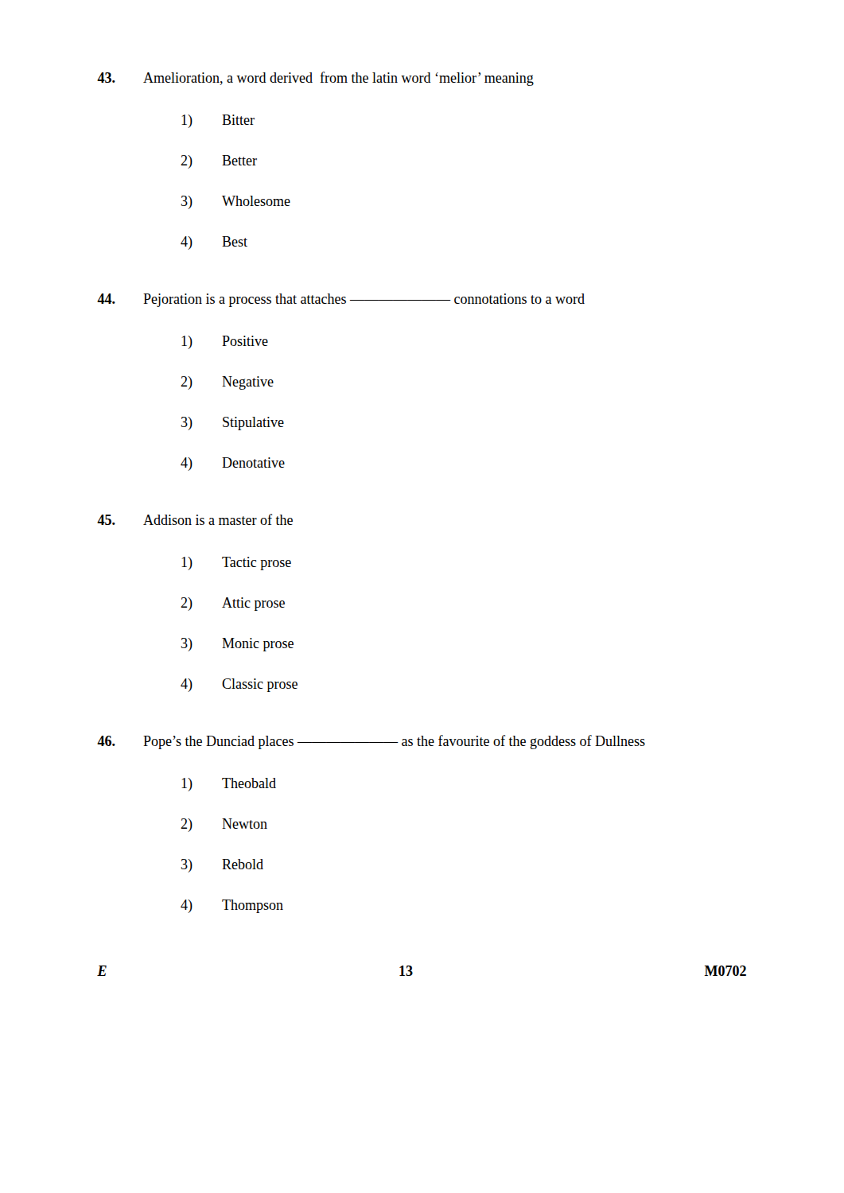43.
Amelioration, a word derived from the latin word ‘melior’ meaning
1) Bitter
2) Better
3) Wholesome
4) Best
44.
Pejoration is a process that attaches ——————— connotations to a word
1) Positive
2) Negative
3) Stipulative
4) Denotative
45.
Addison is a master of the
1) Tactic prose
2) Attic prose
3) Monic prose
4) Classic prose
46.
Pope’s the Dunciad places ——————— as the favourite of the goddess of Dullness
1) Theobald
2) Newton
3) Rebold
4) Thompson
E 13 M0702